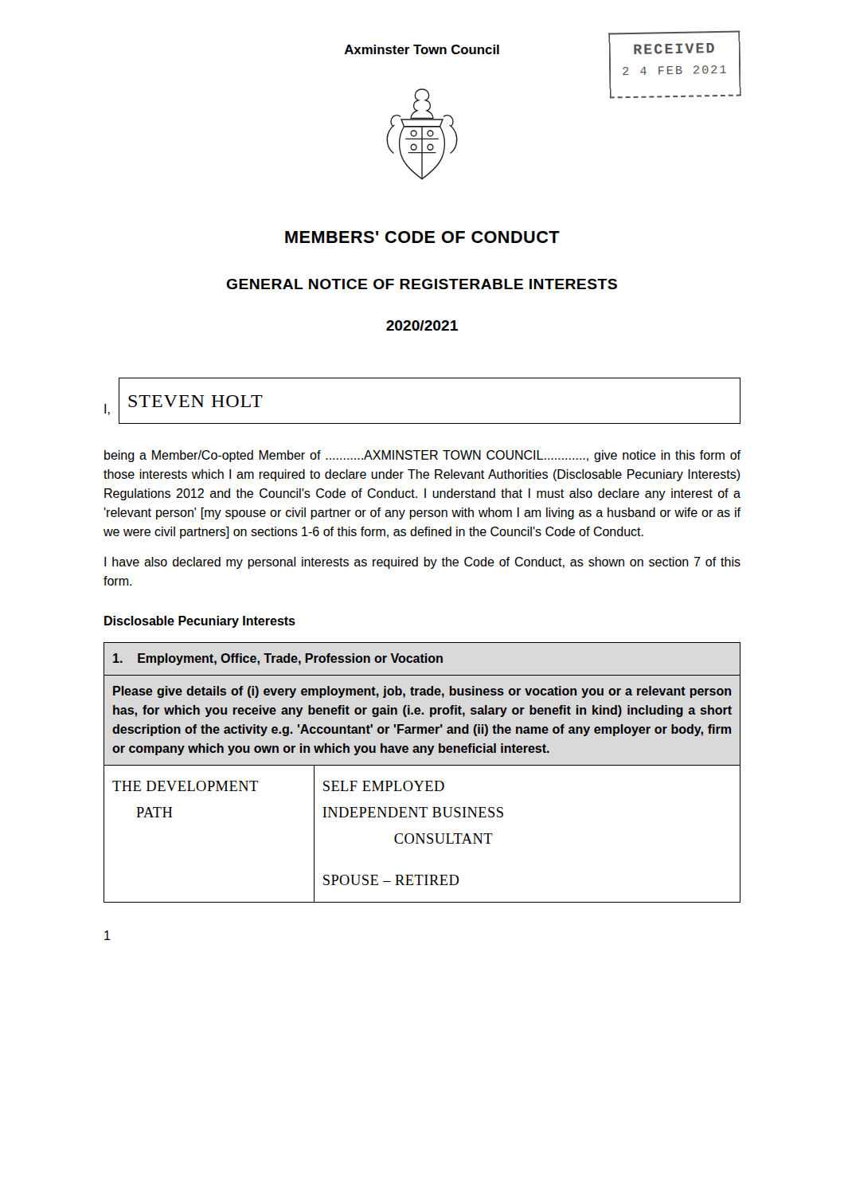Axminster Town Council
RECEIVED
2 4 FEB 2021
MEMBERS' CODE OF CONDUCT
GENERAL NOTICE OF REGISTERABLE INTERESTS
2020/2021
I,
Steven Holt
being a Member/Co-opted Member of ...........AXMINSTER TOWN COUNCIL............, give notice in this form of those interests which I am required to declare under The Relevant Authorities (Disclosable Pecuniary Interests) Regulations 2012 and the Council's Code of Conduct. I understand that I must also declare any interest of a 'relevant person' [my spouse or civil partner or of any person with whom I am living as a husband or wife or as if we were civil partners] on sections 1-6 of this form, as defined in the Council's Code of Conduct.
I have also declared my personal interests as required by the Code of Conduct, as shown on section 7 of this form.
Disclosable Pecuniary Interests
| 1. Employment, Office, Trade, Profession or Vocation |
| --- |
| Please give details of (i) every employment, job, trade, business or vocation you or a relevant person has, for which you receive any benefit or gain (i.e. profit, salary or benefit in kind) including a short description of the activity e.g. 'Accountant' or 'Farmer' and (ii) the name of any employer or body, firm or company which you own or in which you have any beneficial interest. |
| The Development Path | Self Employed Independent Business Consultant Spouse – Retired |
1